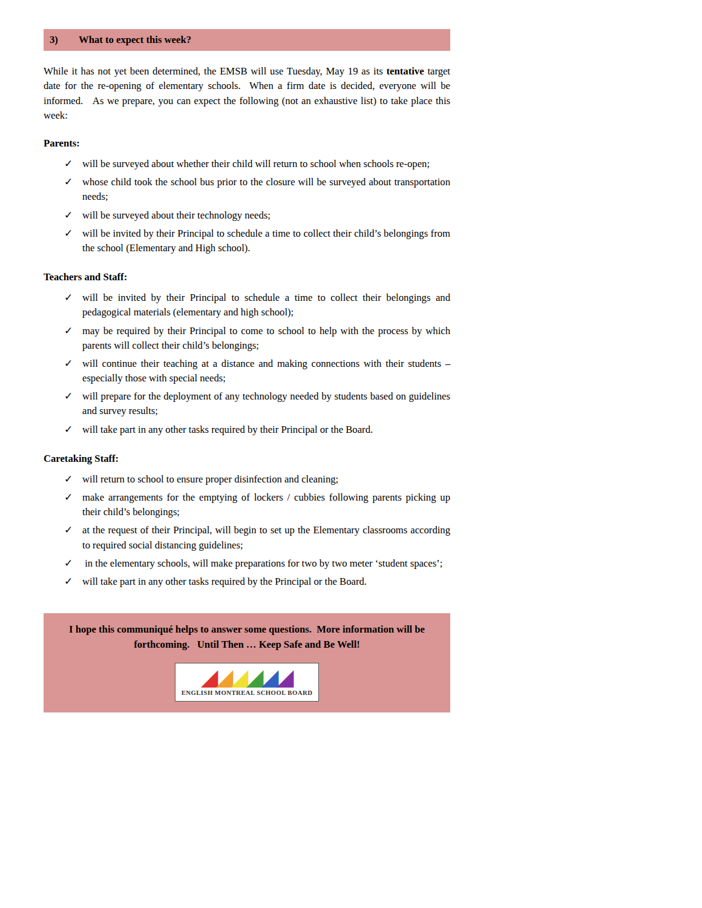3) What to expect this week?
While it has not yet been determined, the EMSB will use Tuesday, May 19 as its tentative target date for the re-opening of elementary schools. When a firm date is decided, everyone will be informed. As we prepare, you can expect the following (not an exhaustive list) to take place this week:
Parents:
will be surveyed about whether their child will return to school when schools re-open;
whose child took the school bus prior to the closure will be surveyed about transportation needs;
will be surveyed about their technology needs;
will be invited by their Principal to schedule a time to collect their child’s belongings from the school (Elementary and High school).
Teachers and Staff:
will be invited by their Principal to schedule a time to collect their belongings and pedagogical materials (elementary and high school);
may be required by their Principal to come to school to help with the process by which parents will collect their child’s belongings;
will continue their teaching at a distance and making connections with their students – especially those with special needs;
will prepare for the deployment of any technology needed by students based on guidelines and survey results;
will take part in any other tasks required by their Principal or the Board.
Caretaking Staff:
will return to school to ensure proper disinfection and cleaning;
make arrangements for the emptying of lockers / cubbies following parents picking up their child’s belongings;
at the request of their Principal, will begin to set up the Elementary classrooms according to required social distancing guidelines;
in the elementary schools, will make preparations for two by two meter ‘student spaces’;
will take part in any other tasks required by the Principal or the Board.
I hope this communiqué helps to answer some questions. More information will be forthcoming. Until Then … Keep Safe and Be Well!
◢◢◢◢◢◢
ENGLISH MONTREAL SCHOOL BOARD